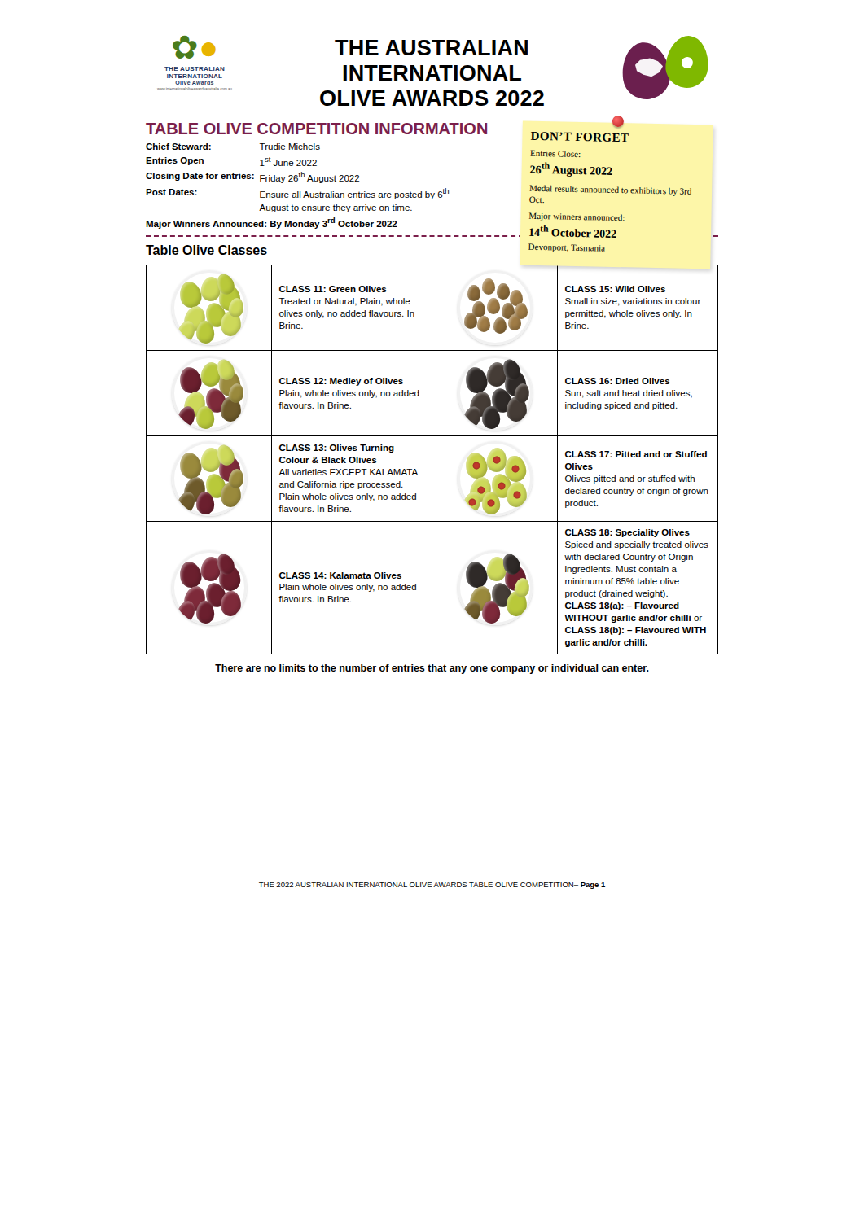✿●
THE AUSTRALIAN INTERNATIONAL Olive Awards
www.internationaloliveawardsaustralia.com.au
THE AUSTRALIAN INTERNATIONAL
OLIVE AWARDS 2022
TABLE OLIVE COMPETITION INFORMATION
| Chief Steward: | Trudie Michels |
| Entries Open | 1 st June 2022 |
| Closing Date for entries: | Friday 26 th August 2022 |
| Post Dates: | Ensure all Australian entries are posted by 6 th August to ensure they arrive on time. |
| Major Winners Announced: By Monday 3 rd October 2022 |
DON’T FORGET
Entries Close:
26th August 2022
Medal results announced to exhibitors by 3rd Oct.
Major winners announced:
14th October 2022
Devonport, Tasmania
Table Olive Classes
| | CLASS 11: Green Olives Treated or Natural, Plain, whole olives only, no added flavours. In Brine. | | CLASS 15: Wild Olives Small in size, variations in colour permitted, whole olives only. In Brine. |
| | CLASS 12: Medley of Olives Plain, whole olives only, no added flavours. In Brine. | | CLASS 16: Dried Olives Sun, salt and heat dried olives, including spiced and pitted. |
| | CLASS 13: Olives Turning Colour & Black Olives All varieties EXCEPT KALAMATA and California ripe processed. Plain whole olives only, no added flavours. In Brine. | | CLASS 17: Pitted and or Stuffed Olives Olives pitted and or stuffed with declared country of origin of grown product. |
| | CLASS 14: Kalamata Olives Plain whole olives only, no added flavours. In Brine. | | CLASS 18: Speciality Olives Spiced and specially treated olives with declared Country of Origin ingredients. Must contain a minimum of 85% table olive product (drained weight). CLASS 18(a): – Flavoured WITHOUT garlic and/or chilli or CLASS 18(b): – Flavoured WITH garlic and/or chilli. |
There are no limits to the number of entries that any one company or individual can enter.
THE 2022 AUSTRALIAN INTERNATIONAL OLIVE AWARDS TABLE OLIVE COMPETITION– Page 1